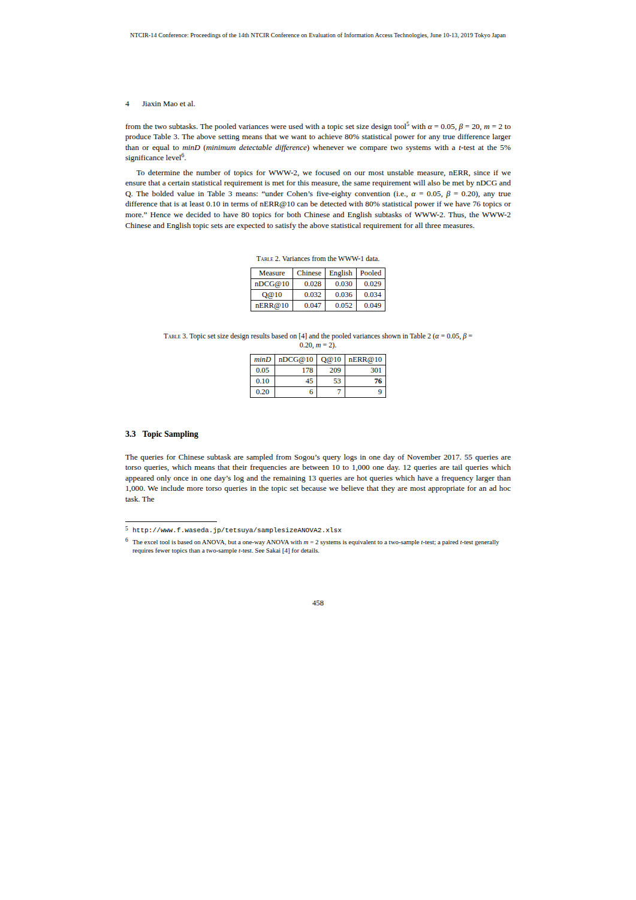NTCIR-14 Conference: Proceedings of the 14th NTCIR Conference on Evaluation of Information Access Technologies, June 10-13, 2019 Tokyo Japan
4 Jiaxin Mao et al.
from the two subtasks. The pooled variances were used with a topic set size design tool5 with α = 0.05, β = 20, m = 2 to produce Table 3. The above setting means that we want to achieve 80% statistical power for any true difference larger than or equal to minD (minimum detectable difference) whenever we compare two systems with a t-test at the 5% significance level6.
To determine the number of topics for WWW-2, we focused on our most unstable measure, nERR, since if we ensure that a certain statistical requirement is met for this measure, the same requirement will also be met by nDCG and Q. The bolded value in Table 3 means: “under Cohen’s five-eighty convention (i.e., α = 0.05, β = 0.20), any true difference that is at least 0.10 in terms of nERR@10 can be detected with 80% statistical power if we have 76 topics or more.” Hence we decided to have 80 topics for both Chinese and English subtasks of WWW-2. Thus, the WWW-2 Chinese and English topic sets are expected to satisfy the above statistical requirement for all three measures.
Table 2. Variances from the WWW-1 data.
| Measure | Chinese | English | Pooled |
| --- | --- | --- | --- |
| nDCG@10 | 0.028 | 0.030 | 0.029 |
| Q@10 | 0.032 | 0.036 | 0.034 |
| nERR@10 | 0.047 | 0.052 | 0.049 |
Table 3. Topic set size design results based on [4] and the pooled variances shown in Table 2 (α = 0.05, β = 0.20, m = 2).
| minD | nDCG@10 | Q@10 | nERR@10 |
| --- | --- | --- | --- |
| 0.05 | 178 | 209 | 301 |
| 0.10 | 45 | 53 | 76 |
| 0.20 | 6 | 7 | 9 |
3.3 Topic Sampling
The queries for Chinese subtask are sampled from Sogou’s query logs in one day of November 2017. 55 queries are torso queries, which means that their frequencies are between 10 to 1,000 one day. 12 queries are tail queries which appeared only once in one day’s log and the remaining 13 queries are hot queries which have a frequency larger than 1,000. We include more torso queries in the topic set because we believe that they are most appropriate for an ad hoc task. The
5 http://www.f.waseda.jp/tetsuya/samplesizeANOVA2.xlsx
6 The excel tool is based on ANOVA, but a one-way ANOVA with m = 2 systems is equivalent to a two-sample t-test; a paired t-test generally requires fewer topics than a two-sample t-test. See Sakai [4] for details.
458